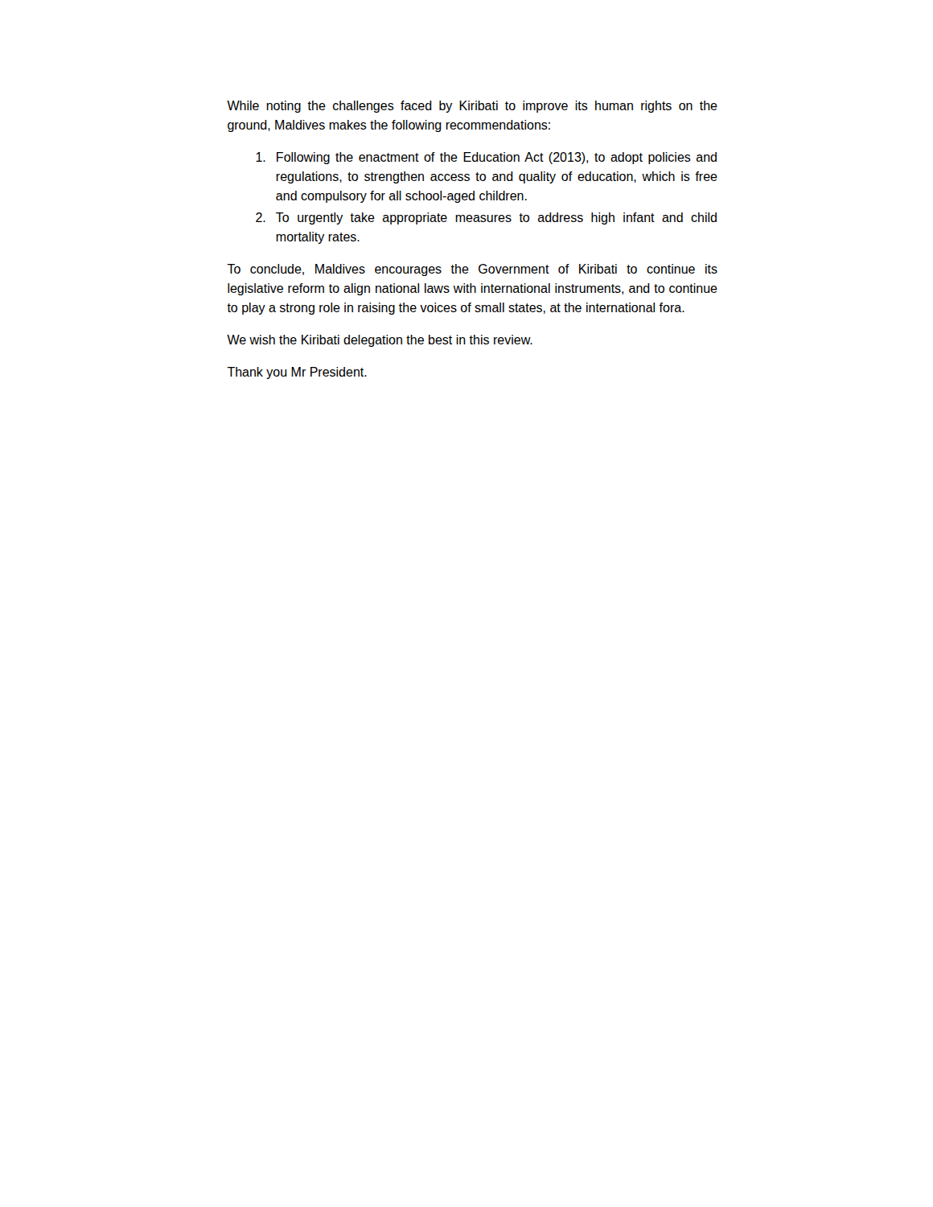While noting the challenges faced by Kiribati to improve its human rights on the ground, Maldives makes the following recommendations:
Following the enactment of the Education Act (2013), to adopt policies and regulations, to strengthen access to and quality of education, which is free and compulsory for all school-aged children.
To urgently take appropriate measures to address high infant and child mortality rates.
To conclude, Maldives encourages the Government of Kiribati to continue its legislative reform to align national laws with international instruments, and to continue to play a strong role in raising the voices of small states, at the international fora.
We wish the Kiribati delegation the best in this review.
Thank you Mr President.